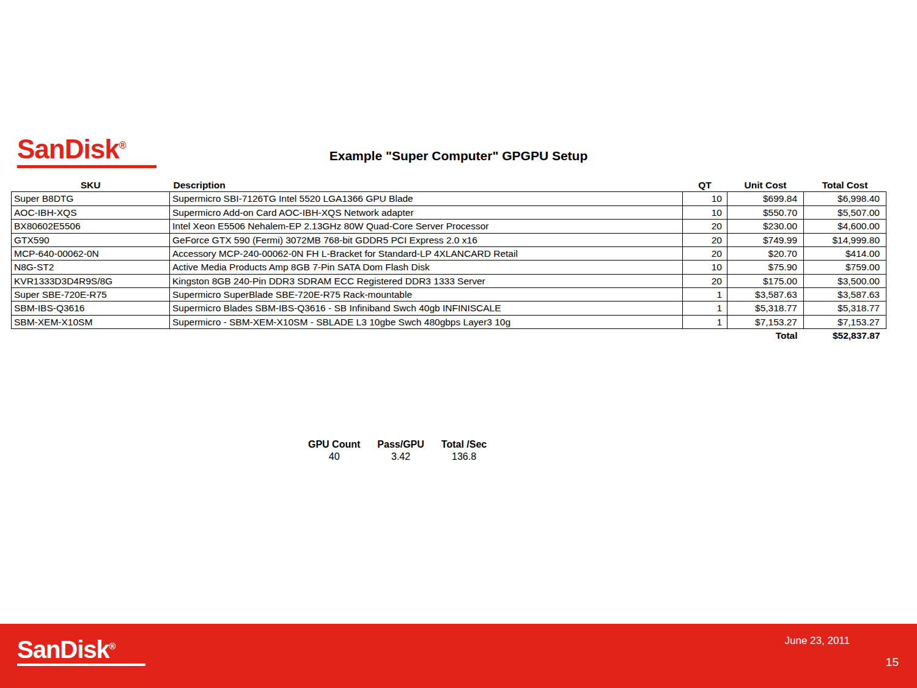SanDisk®
Example "Super Computer" GPGPU Setup
| SKU | Description | QT | Unit Cost | Total Cost |
| --- | --- | --- | --- | --- |
| Super B8DTG | Supermicro SBI-7126TG Intel 5520 LGA1366 GPU Blade | 10 | $699.84 | $6,998.40 |
| AOC-IBH-XQS | Supermicro Add-on Card AOC-IBH-XQS Network adapter | 10 | $550.70 | $5,507.00 |
| BX80602E5506 | Intel Xeon E5506 Nehalem-EP 2.13GHz 80W Quad-Core Server Processor | 20 | $230.00 | $4,600.00 |
| GTX590 | GeForce GTX 590 (Fermi) 3072MB 768-bit GDDR5 PCI Express 2.0 x16 | 20 | $749.99 | $14,999.80 |
| MCP-640-00062-0N | Accessory MCP-240-00062-0N FH L-Bracket for Standard-LP 4XLANCARD Retail | 20 | $20.70 | $414.00 |
| N8G-ST2 | Active Media Products Amp 8GB 7-Pin SATA Dom Flash Disk | 10 | $75.90 | $759.00 |
| KVR1333D3D4R9S/8G | Kingston 8GB 240-Pin DDR3 SDRAM ECC Registered DDR3 1333 Server | 20 | $175.00 | $3,500.00 |
| Super SBE-720E-R75 | Supermicro SuperBlade SBE-720E-R75 Rack-mountable | 1 | $3,587.63 | $3,587.63 |
| SBM-IBS-Q3616 | Supermicro Blades SBM-IBS-Q3616 - SB Infiniband Swch 40gb INFINISCALE | 1 | $5,318.77 | $5,318.77 |
| SBM-XEM-X10SM | Supermicro - SBM-XEM-X10SM - SBLADE L3 10gbe Swch 480gbps Layer3 10g | 1 | $7,153.27 | $7,153.27 |
| | | | Total | $52,837.87 |
| GPU Count | Pass/GPU | Total /Sec |
| --- | --- | --- |
| 40 | 3.42 | 136.8 |
SanDisk®
June 23, 2011
15